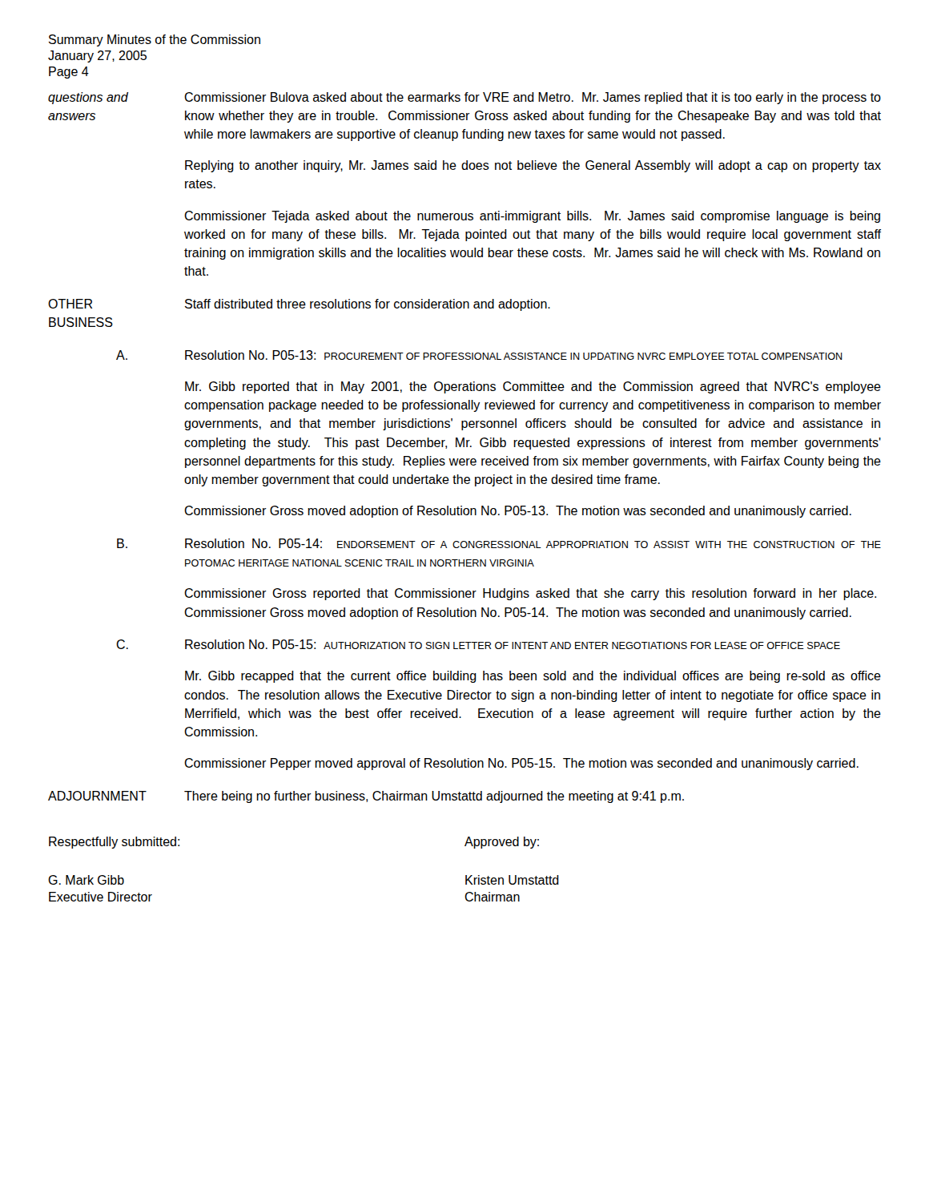Summary Minutes of the Commission
January 27, 2005
Page 4
questions and
answers
Commissioner Bulova asked about the earmarks for VRE and Metro. Mr. James replied that it is too early in the process to know whether they are in trouble. Commissioner Gross asked about funding for the Chesapeake Bay and was told that while more lawmakers are supportive of cleanup funding new taxes for same would not passed.
Replying to another inquiry, Mr. James said he does not believe the General Assembly will adopt a cap on property tax rates.
Commissioner Tejada asked about the numerous anti-immigrant bills. Mr. James said compromise language is being worked on for many of these bills. Mr. Tejada pointed out that many of the bills would require local government staff training on immigration skills and the localities would bear these costs. Mr. James said he will check with Ms. Rowland on that.
OTHER
BUSINESS
Staff distributed three resolutions for consideration and adoption.
A.
Resolution No. P05-13: Procurement of professional assistance in updating NVRC employee total compensation
Mr. Gibb reported that in May 2001, the Operations Committee and the Commission agreed that NVRC's employee compensation package needed to be professionally reviewed for currency and competitiveness in comparison to member governments, and that member jurisdictions' personnel officers should be consulted for advice and assistance in completing the study. This past December, Mr. Gibb requested expressions of interest from member governments' personnel departments for this study. Replies were received from six member governments, with Fairfax County being the only member government that could undertake the project in the desired time frame.
Commissioner Gross moved adoption of Resolution No. P05-13. The motion was seconded and unanimously carried.
B.
Resolution No. P05-14: Endorsement of a congressional appropriation to assist with the construction of the Potomac Heritage National Scenic Trail in Northern Virginia
Commissioner Gross reported that Commissioner Hudgins asked that she carry this resolution forward in her place. Commissioner Gross moved adoption of Resolution No. P05-14. The motion was seconded and unanimously carried.
C.
Resolution No. P05-15: Authorization to sign letter of intent and enter negotiations for lease of office space
Mr. Gibb recapped that the current office building has been sold and the individual offices are being re-sold as office condos. The resolution allows the Executive Director to sign a non-binding letter of intent to negotiate for office space in Merrifield, which was the best offer received. Execution of a lease agreement will require further action by the Commission.
Commissioner Pepper moved approval of Resolution No. P05-15. The motion was seconded and unanimously carried.
ADJOURNMENT
There being no further business, Chairman Umstattd adjourned the meeting at 9:41 p.m.
Respectfully submitted:
G. Mark Gibb
Executive Director
Approved by:
Kristen Umstattd
Chairman